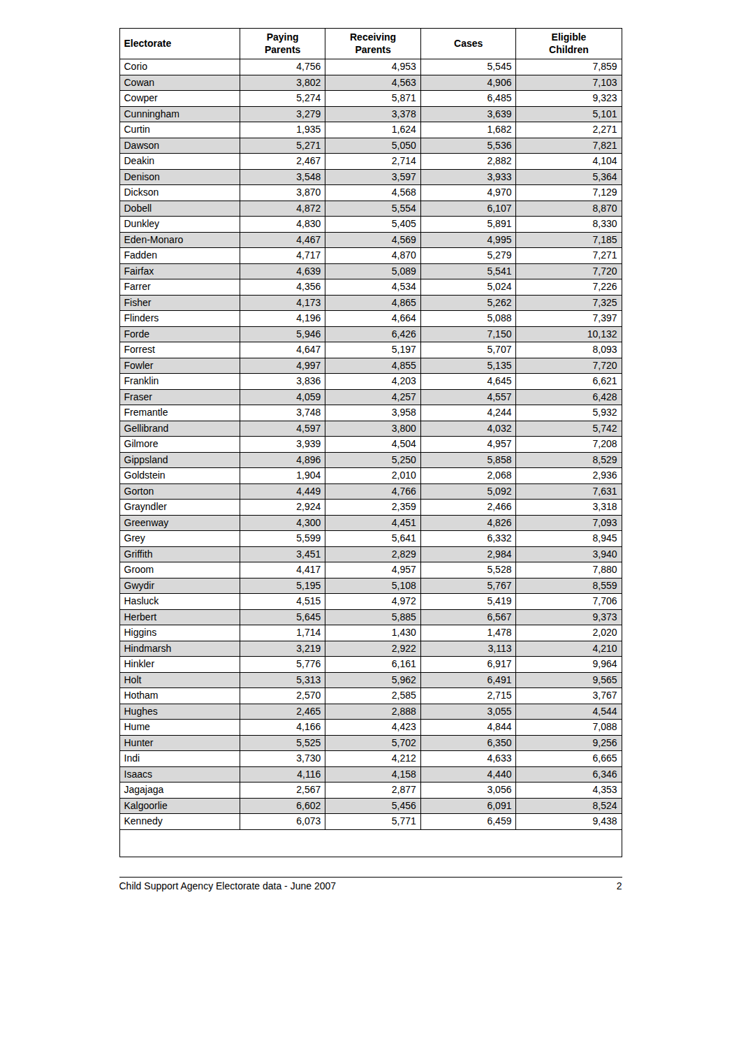| Electorate | Paying Parents | Receiving Parents | Cases | Eligible Children |
| --- | --- | --- | --- | --- |
| Corio | 4,756 | 4,953 | 5,545 | 7,859 |
| Cowan | 3,802 | 4,563 | 4,906 | 7,103 |
| Cowper | 5,274 | 5,871 | 6,485 | 9,323 |
| Cunningham | 3,279 | 3,378 | 3,639 | 5,101 |
| Curtin | 1,935 | 1,624 | 1,682 | 2,271 |
| Dawson | 5,271 | 5,050 | 5,536 | 7,821 |
| Deakin | 2,467 | 2,714 | 2,882 | 4,104 |
| Denison | 3,548 | 3,597 | 3,933 | 5,364 |
| Dickson | 3,870 | 4,568 | 4,970 | 7,129 |
| Dobell | 4,872 | 5,554 | 6,107 | 8,870 |
| Dunkley | 4,830 | 5,405 | 5,891 | 8,330 |
| Eden-Monaro | 4,467 | 4,569 | 4,995 | 7,185 |
| Fadden | 4,717 | 4,870 | 5,279 | 7,271 |
| Fairfax | 4,639 | 5,089 | 5,541 | 7,720 |
| Farrer | 4,356 | 4,534 | 5,024 | 7,226 |
| Fisher | 4,173 | 4,865 | 5,262 | 7,325 |
| Flinders | 4,196 | 4,664 | 5,088 | 7,397 |
| Forde | 5,946 | 6,426 | 7,150 | 10,132 |
| Forrest | 4,647 | 5,197 | 5,707 | 8,093 |
| Fowler | 4,997 | 4,855 | 5,135 | 7,720 |
| Franklin | 3,836 | 4,203 | 4,645 | 6,621 |
| Fraser | 4,059 | 4,257 | 4,557 | 6,428 |
| Fremantle | 3,748 | 3,958 | 4,244 | 5,932 |
| Gellibrand | 4,597 | 3,800 | 4,032 | 5,742 |
| Gilmore | 3,939 | 4,504 | 4,957 | 7,208 |
| Gippsland | 4,896 | 5,250 | 5,858 | 8,529 |
| Goldstein | 1,904 | 2,010 | 2,068 | 2,936 |
| Gorton | 4,449 | 4,766 | 5,092 | 7,631 |
| Grayndler | 2,924 | 2,359 | 2,466 | 3,318 |
| Greenway | 4,300 | 4,451 | 4,826 | 7,093 |
| Grey | 5,599 | 5,641 | 6,332 | 8,945 |
| Griffith | 3,451 | 2,829 | 2,984 | 3,940 |
| Groom | 4,417 | 4,957 | 5,528 | 7,880 |
| Gwydir | 5,195 | 5,108 | 5,767 | 8,559 |
| Hasluck | 4,515 | 4,972 | 5,419 | 7,706 |
| Herbert | 5,645 | 5,885 | 6,567 | 9,373 |
| Higgins | 1,714 | 1,430 | 1,478 | 2,020 |
| Hindmarsh | 3,219 | 2,922 | 3,113 | 4,210 |
| Hinkler | 5,776 | 6,161 | 6,917 | 9,964 |
| Holt | 5,313 | 5,962 | 6,491 | 9,565 |
| Hotham | 2,570 | 2,585 | 2,715 | 3,767 |
| Hughes | 2,465 | 2,888 | 3,055 | 4,544 |
| Hume | 4,166 | 4,423 | 4,844 | 7,088 |
| Hunter | 5,525 | 5,702 | 6,350 | 9,256 |
| Indi | 3,730 | 4,212 | 4,633 | 6,665 |
| Isaacs | 4,116 | 4,158 | 4,440 | 6,346 |
| Jagajaga | 2,567 | 2,877 | 3,056 | 4,353 |
| Kalgoorlie | 6,602 | 5,456 | 6,091 | 8,524 |
| Kennedy | 6,073 | 5,771 | 6,459 | 9,438 |
Child Support Agency Electorate data - June 2007 2